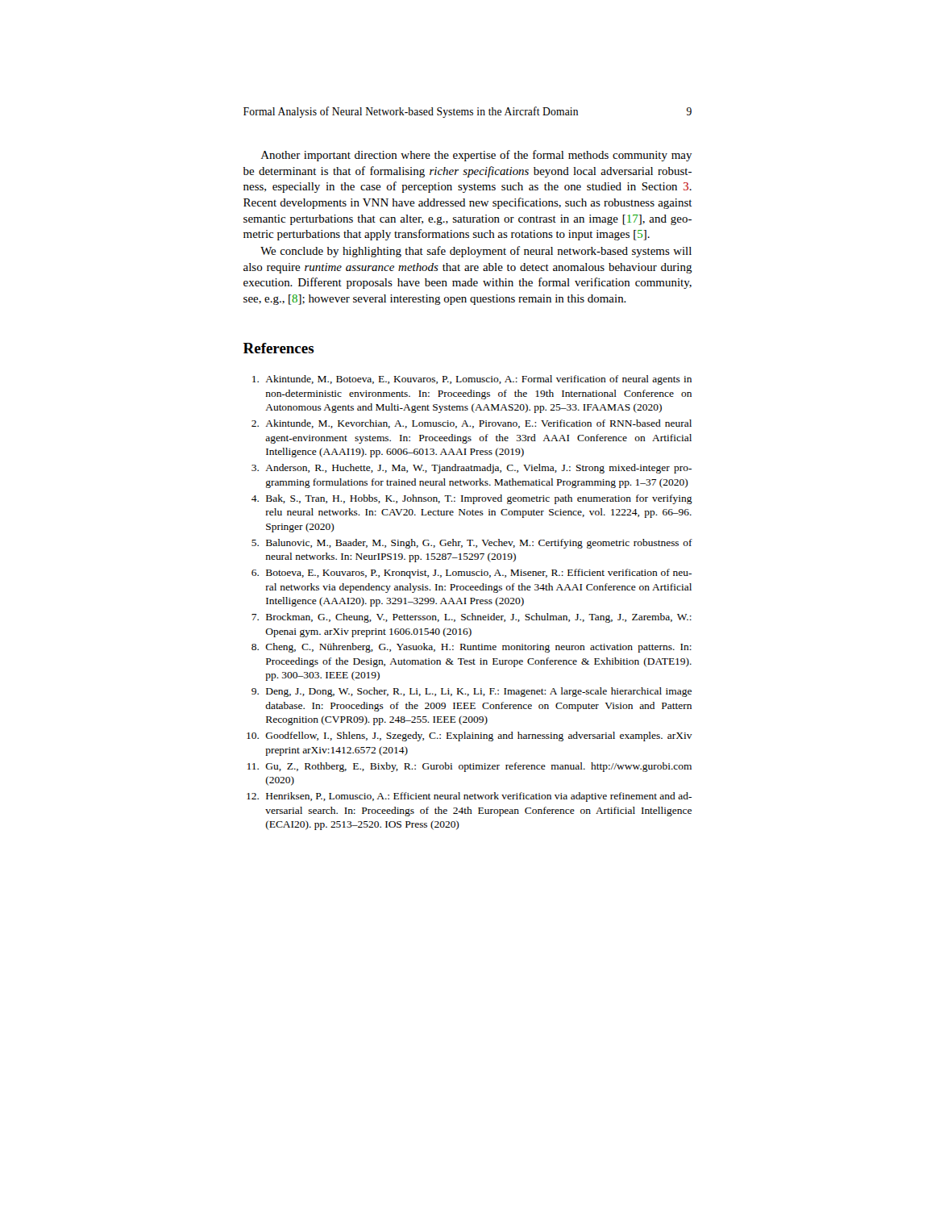Formal Analysis of Neural Network-based Systems in the Aircraft Domain 9
Another important direction where the expertise of the formal methods community may be determinant is that of formalising richer specifications beyond local adversarial robustness, especially in the case of perception systems such as the one studied in Section 3. Recent developments in VNN have addressed new specifications, such as robustness against semantic perturbations that can alter, e.g., saturation or contrast in an image [17], and geometric perturbations that apply transformations such as rotations to input images [5].
We conclude by highlighting that safe deployment of neural network-based systems will also require runtime assurance methods that are able to detect anomalous behaviour during execution. Different proposals have been made within the formal verification community, see, e.g., [8]; however several interesting open questions remain in this domain.
References
1. Akintunde, M., Botoeva, E., Kouvaros, P., Lomuscio, A.: Formal verification of neural agents in non-deterministic environments. In: Proceedings of the 19th International Conference on Autonomous Agents and Multi-Agent Systems (AAMAS20). pp. 25–33. IFAAMAS (2020)
2. Akintunde, M., Kevorchian, A., Lomuscio, A., Pirovano, E.: Verification of RNN-based neural agent-environment systems. In: Proceedings of the 33rd AAAI Conference on Artificial Intelligence (AAAI19). pp. 6006–6013. AAAI Press (2019)
3. Anderson, R., Huchette, J., Ma, W., Tjandraatmadja, C., Vielma, J.: Strong mixed-integer programming formulations for trained neural networks. Mathematical Programming pp. 1–37 (2020)
4. Bak, S., Tran, H., Hobbs, K., Johnson, T.: Improved geometric path enumeration for verifying relu neural networks. In: CAV20. Lecture Notes in Computer Science, vol. 12224, pp. 66–96. Springer (2020)
5. Balunovic, M., Baader, M., Singh, G., Gehr, T., Vechev, M.: Certifying geometric robustness of neural networks. In: NeurIPS19. pp. 15287–15297 (2019)
6. Botoeva, E., Kouvaros, P., Kronqvist, J., Lomuscio, A., Misener, R.: Efficient verification of neural networks via dependency analysis. In: Proceedings of the 34th AAAI Conference on Artificial Intelligence (AAAI20). pp. 3291–3299. AAAI Press (2020)
7. Brockman, G., Cheung, V., Pettersson, L., Schneider, J., Schulman, J., Tang, J., Zaremba, W.: Openai gym. arXiv preprint 1606.01540 (2016)
8. Cheng, C., Nührenberg, G., Yasuoka, H.: Runtime monitoring neuron activation patterns. In: Proceedings of the Design, Automation & Test in Europe Conference & Exhibition (DATE19). pp. 300–303. IEEE (2019)
9. Deng, J., Dong, W., Socher, R., Li, L., Li, K., Li, F.: Imagenet: A large-scale hierarchical image database. In: Proocedings of the 2009 IEEE Conference on Computer Vision and Pattern Recognition (CVPR09). pp. 248–255. IEEE (2009)
10. Goodfellow, I., Shlens, J., Szegedy, C.: Explaining and harnessing adversarial examples. arXiv preprint arXiv:1412.6572 (2014)
11. Gu, Z., Rothberg, E., Bixby, R.: Gurobi optimizer reference manual. http://www.gurobi.com (2020)
12. Henriksen, P., Lomuscio, A.: Efficient neural network verification via adaptive refinement and adversarial search. In: Proceedings of the 24th European Conference on Artificial Intelligence (ECAI20). pp. 2513–2520. IOS Press (2020)